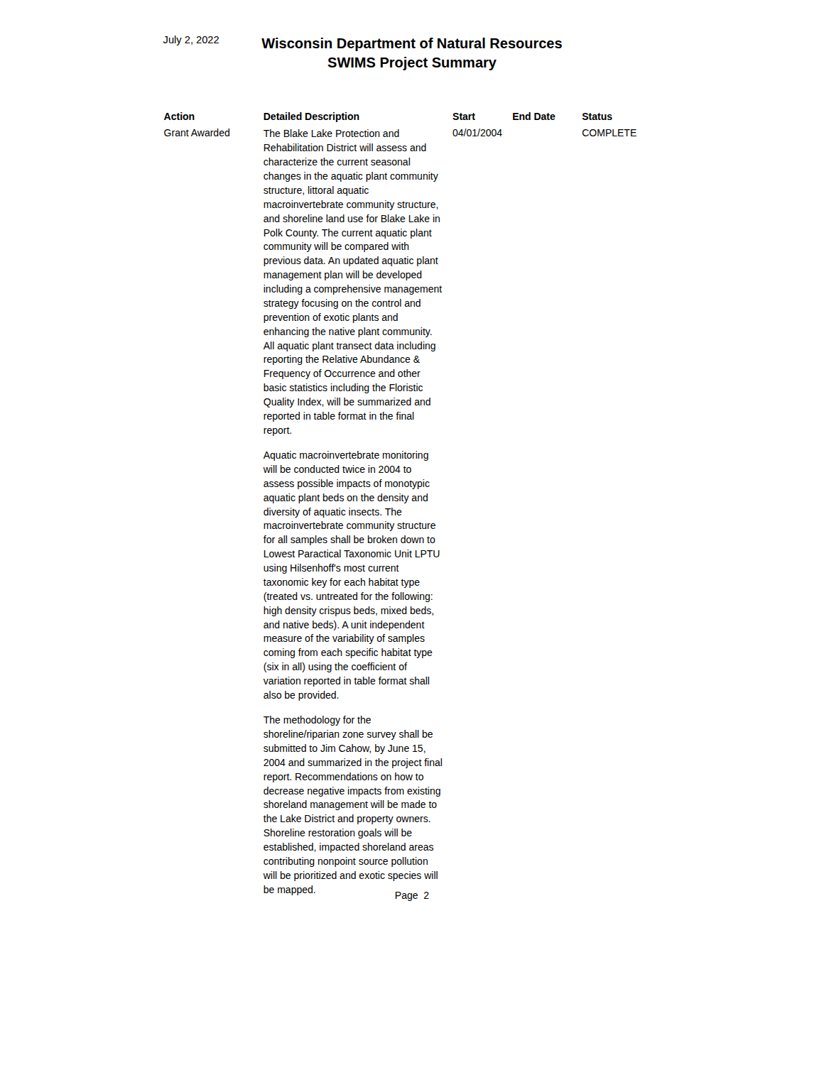July 2, 2022
Wisconsin Department of Natural Resources
SWIMS Project Summary
| Action | Detailed Description | Start | End Date | Status |
| --- | --- | --- | --- | --- |
| Grant Awarded | The Blake Lake Protection and Rehabilitation District will assess and characterize the current seasonal changes in the aquatic plant community structure, littoral aquatic macroinvertebrate community structure, and shoreline land use for Blake Lake in Polk County. The current aquatic plant community will be compared with previous data. An updated aquatic plant management plan will be developed including a comprehensive management strategy focusing on the control and prevention of exotic plants and enhancing the native plant community. All aquatic plant transect data including reporting the Relative Abundance & Frequency of Occurrence and other basic statistics including the Floristic Quality Index, will be summarized and reported in table format in the final report. Aquatic macroinvertebrate monitoring will be conducted twice in 2004 to assess possible impacts of monotypic aquatic plant beds on the density and diversity of aquatic insects. The macroinvertebrate community structure for all samples shall be broken down to Lowest Paractical Taxonomic Unit LPTU using Hilsenhoff's most current taxonomic key for each habitat type (treated vs. untreated for the following: high density crispus beds, mixed beds, and native beds). A unit independent measure of the variability of samples coming from each specific habitat type (six in all) using the coefficient of variation reported in table format shall also be provided. The methodology for the shoreline/riparian zone survey shall be submitted to Jim Cahow, by June 15, 2004 and summarized in the project final report. Recommendations on how to decrease negative impacts from existing shoreland management will be made to the Lake District and property owners. Shoreline restoration goals will be established, impacted shoreland areas contributing nonpoint source pollution will be prioritized and exotic species will be mapped. | 04/01/2004 | | COMPLETE |
Page 2